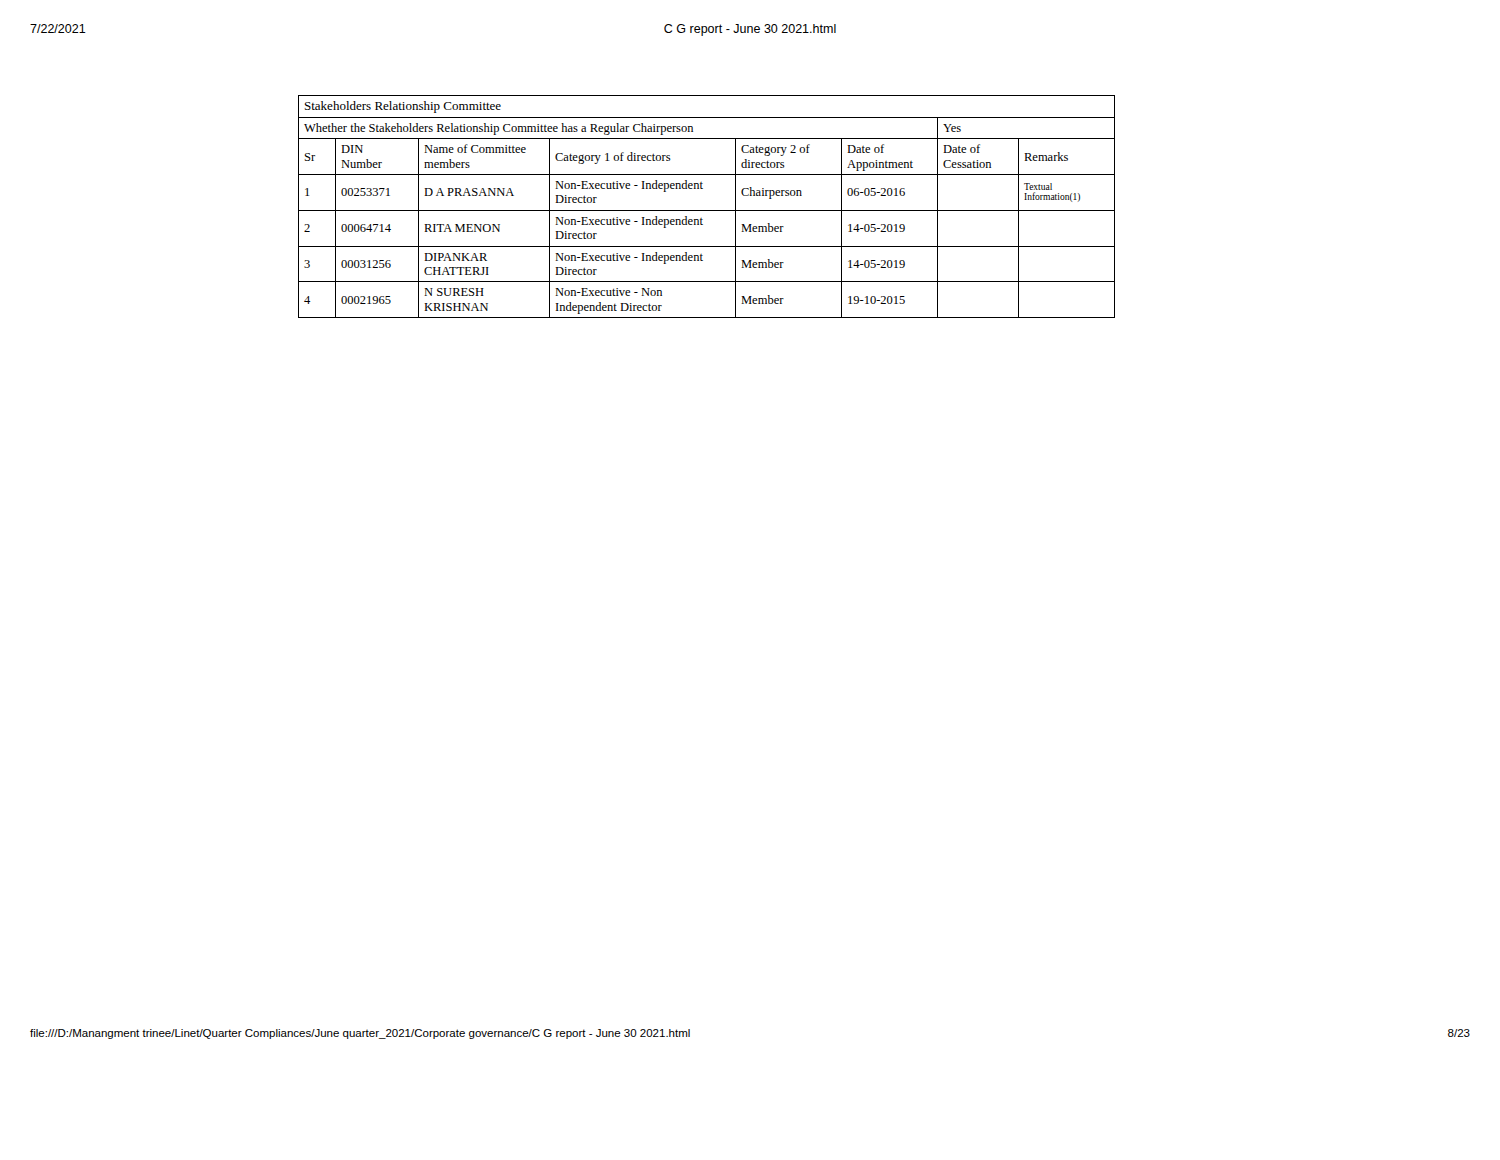7/22/2021
C G report - June 30 2021.html
| Stakeholders Relationship Committee | |
| Whether the Stakeholders Relationship Committee has a Regular Chairperson | Yes | |
| Sr | DIN Number | Name of Committee members | Category 1 of directors | Category 2 of directors | Date of Appointment | Date of Cessation | Remarks | |
| 1 | 00253371 | D A PRASANNA | Non-Executive - Independent Director | Chairperson | 06-05-2016 | | Textual Information(1) | |
| 2 | 00064714 | RITA MENON | Non-Executive - Independent Director | Member | 14-05-2019 | | | |
| 3 | 00031256 | DIPANKAR CHATTERJI | Non-Executive - Independent Director | Member | 14-05-2019 | | | |
| 4 | 00021965 | N SURESH KRISHNAN | Non-Executive - Non Independent Director | Member | 19-10-2015 | | | |
file:///D:/Manangment trinee/Linet/Quarter Compliances/June quarter_2021/Corporate governance/C G report - June 30 2021.html
8/23